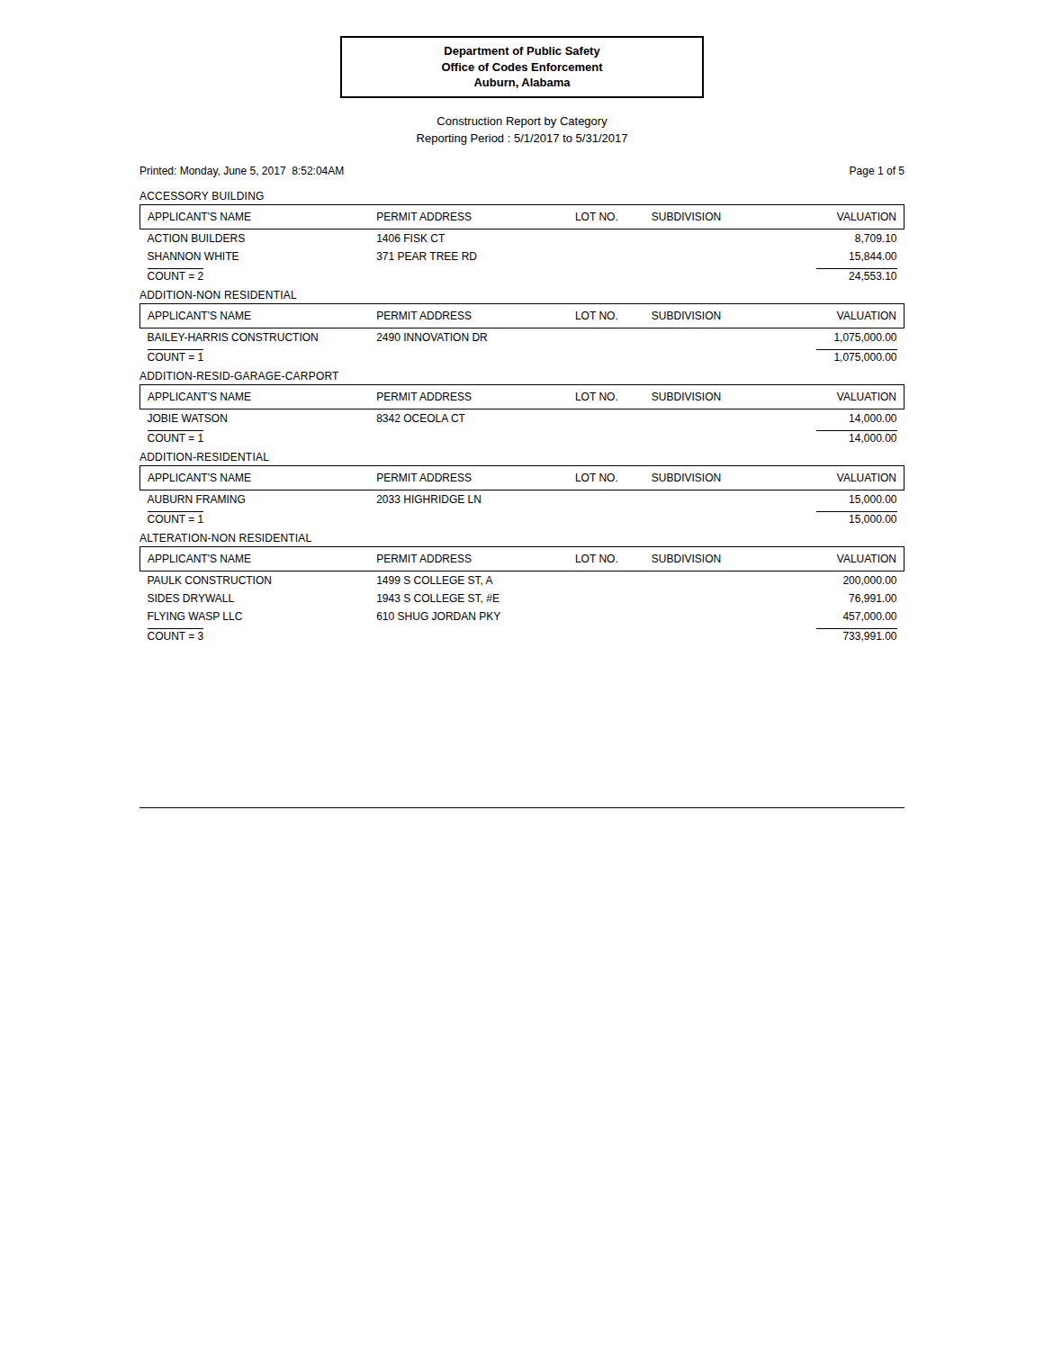Department of Public Safety
Office of Codes Enforcement
Auburn, Alabama
Construction Report by Category
Reporting Period : 5/1/2017 to 5/31/2017
Printed: Monday, June 5, 2017 8:52:04AM Page 1 of 5
ACCESSORY BUILDING
| APPLICANT'S NAME | PERMIT ADDRESS | LOT NO. | SUBDIVISION | VALUATION |
| --- | --- | --- | --- | --- |
| ACTION BUILDERS | 1406 FISK CT | | | 8,709.10 |
| SHANNON WHITE | 371 PEAR TREE RD | | | 15,844.00 |
| COUNT = 2 | | | | 24,553.10 |
ADDITION-NON RESIDENTIAL
| APPLICANT'S NAME | PERMIT ADDRESS | LOT NO. | SUBDIVISION | VALUATION |
| --- | --- | --- | --- | --- |
| BAILEY-HARRIS CONSTRUCTION | 2490 INNOVATION DR | | | 1,075,000.00 |
| COUNT = 1 | | | | 1,075,000.00 |
ADDITION-RESID-GARAGE-CARPORT
| APPLICANT'S NAME | PERMIT ADDRESS | LOT NO. | SUBDIVISION | VALUATION |
| --- | --- | --- | --- | --- |
| JOBIE WATSON | 8342 OCEOLA CT | | | 14,000.00 |
| COUNT = 1 | | | | 14,000.00 |
ADDITION-RESIDENTIAL
| APPLICANT'S NAME | PERMIT ADDRESS | LOT NO. | SUBDIVISION | VALUATION |
| --- | --- | --- | --- | --- |
| AUBURN FRAMING | 2033 HIGHRIDGE LN | | | 15,000.00 |
| COUNT = 1 | | | | 15,000.00 |
ALTERATION-NON RESIDENTIAL
| APPLICANT'S NAME | PERMIT ADDRESS | LOT NO. | SUBDIVISION | VALUATION |
| --- | --- | --- | --- | --- |
| PAULK CONSTRUCTION | 1499 S COLLEGE ST, A | | | 200,000.00 |
| SIDES DRYWALL | 1943 S COLLEGE ST, #E | | | 76,991.00 |
| FLYING WASP LLC | 610 SHUG JORDAN PKY | | | 457,000.00 |
| COUNT = 3 | | | | 733,991.00 |